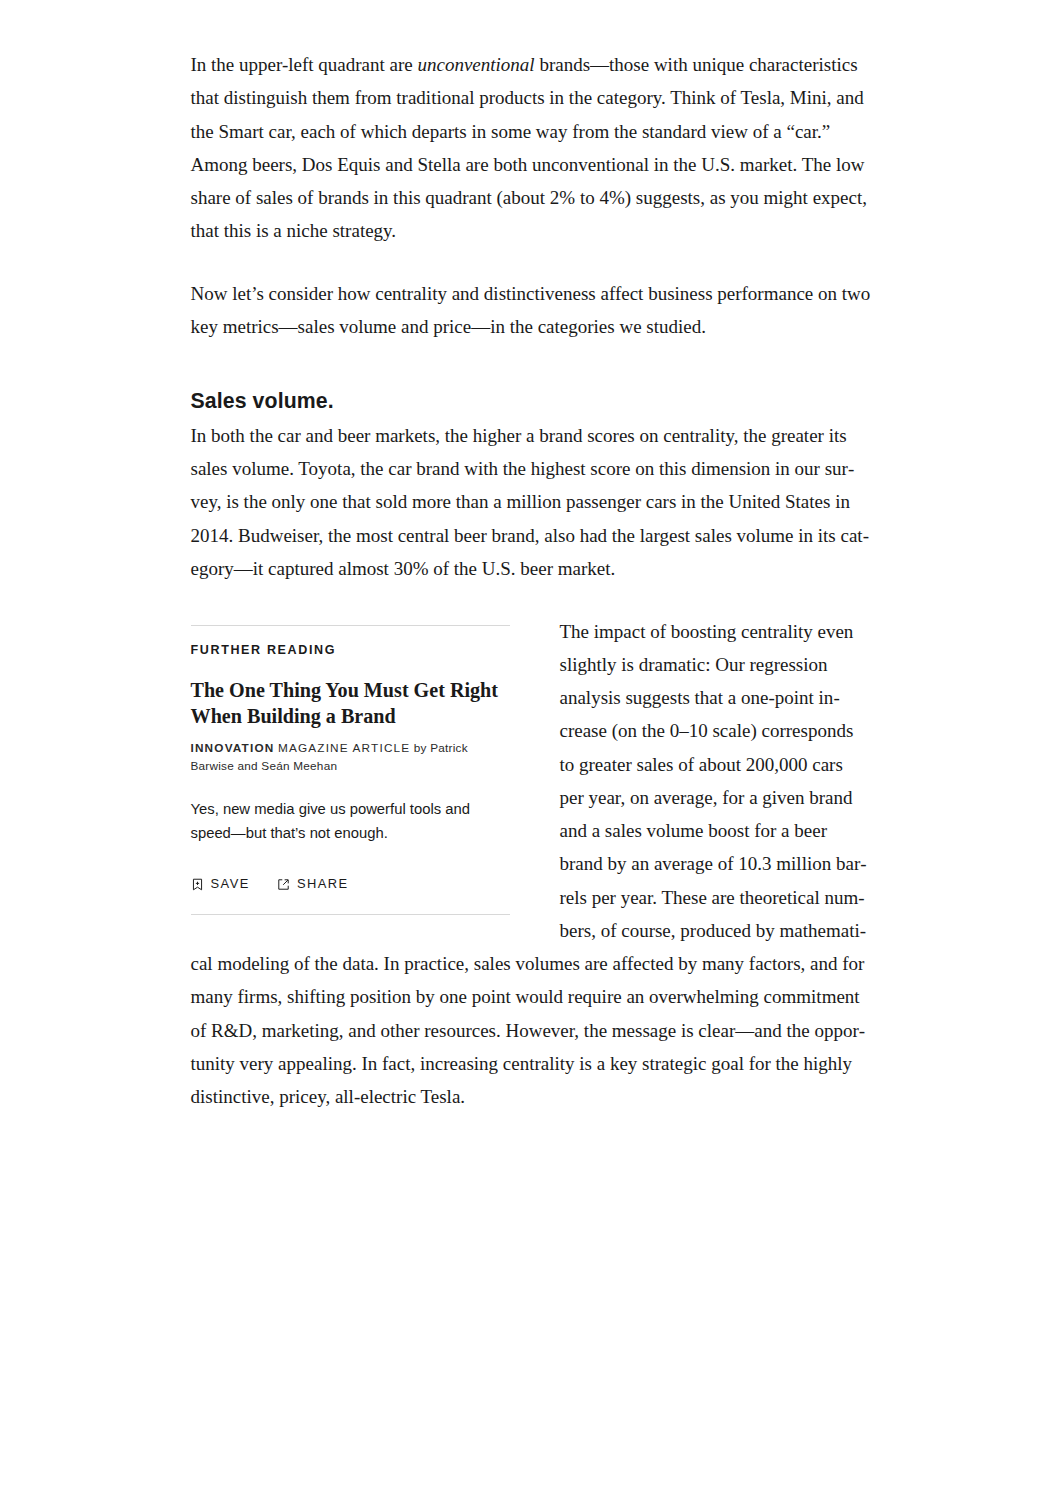In the upper-left quadrant are unconventional brands—those with unique characteristics that distinguish them from traditional products in the category. Think of Tesla, Mini, and the Smart car, each of which departs in some way from the standard view of a “car.” Among beers, Dos Equis and Stella are both unconventional in the U.S. market. The low share of sales of brands in this quadrant (about 2% to 4%) suggests, as you might expect, that this is a niche strategy.
Now let’s consider how centrality and distinctiveness affect business performance on two key metrics—sales volume and price—in the categories we studied.
Sales volume.
In both the car and beer markets, the higher a brand scores on centrality, the greater its sales volume. Toyota, the car brand with the highest score on this dimension in our survey, is the only one that sold more than a million passenger cars in the United States in 2014. Budweiser, the most central beer brand, also had the largest sales volume in its category—it captured almost 30% of the U.S. beer market.
Further Reading
The One Thing You Must Get Right When Building a Brand
Innovation Magazine Article by Patrick Barwise and Seán Meehan
Yes, new media give us powerful tools and speed—but that’s not enough.
Save Share
The impact of boosting centrality even slightly is dramatic: Our regression analysis suggests that a one-point increase (on the 0–10 scale) corresponds to greater sales of about 200,000 cars per year, on average, for a given brand and a sales volume boost for a beer brand by an average of 10.3 million barrels per year. These are theoretical numbers, of course, produced by mathematical modeling of the data. In practice, sales volumes are affected by many factors, and for many firms, shifting position by one point would require an overwhelming commitment of R&D, marketing, and other resources. However, the message is clear—and the opportunity very appealing. In fact, increasing centrality is a key strategic goal for the highly distinctive, pricey, all-electric Tesla.